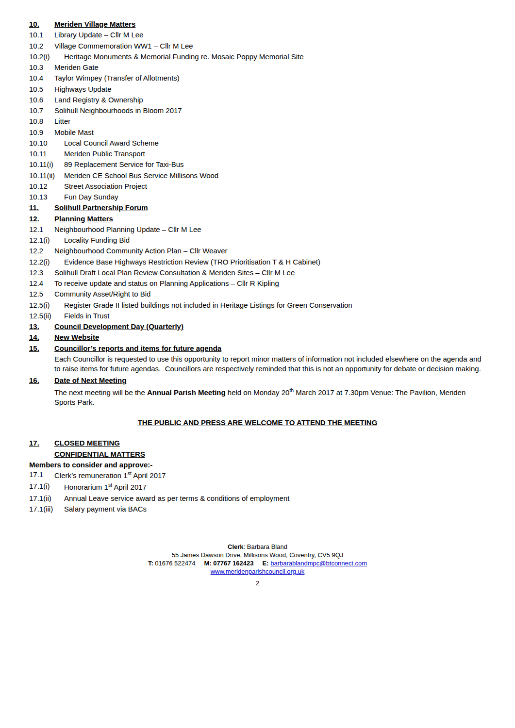10.
Meriden Village Matters
10.1
Library Update – Cllr M Lee
10.2
Village Commemoration WW1 – Cllr M Lee
10.2(i)
Heritage Monuments & Memorial Funding re. Mosaic Poppy Memorial Site
10.3
Meriden Gate
10.4
Taylor Wimpey (Transfer of Allotments)
10.5
Highways Update
10.6
Land Registry & Ownership
10.7
Solihull Neighbourhoods in Bloom 2017
10.8
Litter
10.9
Mobile Mast
10.10
Local Council Award Scheme
10.11
Meriden Public Transport
10.11(i)
89 Replacement Service for Taxi-Bus
10.11(ii)
Meriden CE School Bus Service Millisons Wood
10.12
Street Association Project
10.13
Fun Day Sunday
11.
Solihull Partnership Forum
12.
Planning Matters
12.1
Neighbourhood Planning Update – Cllr M Lee
12.1(i)
Locality Funding Bid
12.2
Neighbourhood Community Action Plan – Cllr Weaver
12.2(i)
Evidence Base Highways Restriction Review (TRO Prioritisation T & H Cabinet)
12.3
Solihull Draft Local Plan Review Consultation & Meriden Sites – Cllr M Lee
12.4
To receive update and status on Planning Applications – Cllr R Kipling
12.5
Community Asset/Right to Bid
12.5(i)
Register Grade II listed buildings not included in Heritage Listings for Green Conservation
12.5(ii)
Fields in Trust
13.
Council Development Day (Quarterly)
14.
New Website
15.
Councillor’s reports and items for future agenda
Each Councillor is requested to use this opportunity to report minor matters of information not included elsewhere on the agenda and to raise items for future agendas. Councillors are respectively reminded that this is not an opportunity for debate or decision making.
16.
Date of Next Meeting
The next meeting will be the Annual Parish Meeting held on Monday 20th March 2017 at 7.30pm Venue: The Pavilion, Meriden Sports Park.
THE PUBLIC AND PRESS ARE WELCOME TO ATTEND THE MEETING
17.
CLOSED MEETING
CONFIDENTIAL MATTERS
Members to consider and approve:-
17.1
Clerk’s remuneration 1st April 2017
17.1(i)
Honorarium 1st April 2017
17.1(ii)
Annual Leave service award as per terms & conditions of employment
17.1(iii)
Salary payment via BACs
Clerk: Barbara Bland
55 James Dawson Drive, Millisons Wood, Coventry, CV5 9QJ
T: 01676 522474 M: 07767 162423 E: barbarablandmpc@btconnect.com
www.meridenparishcouncil.org.uk
2